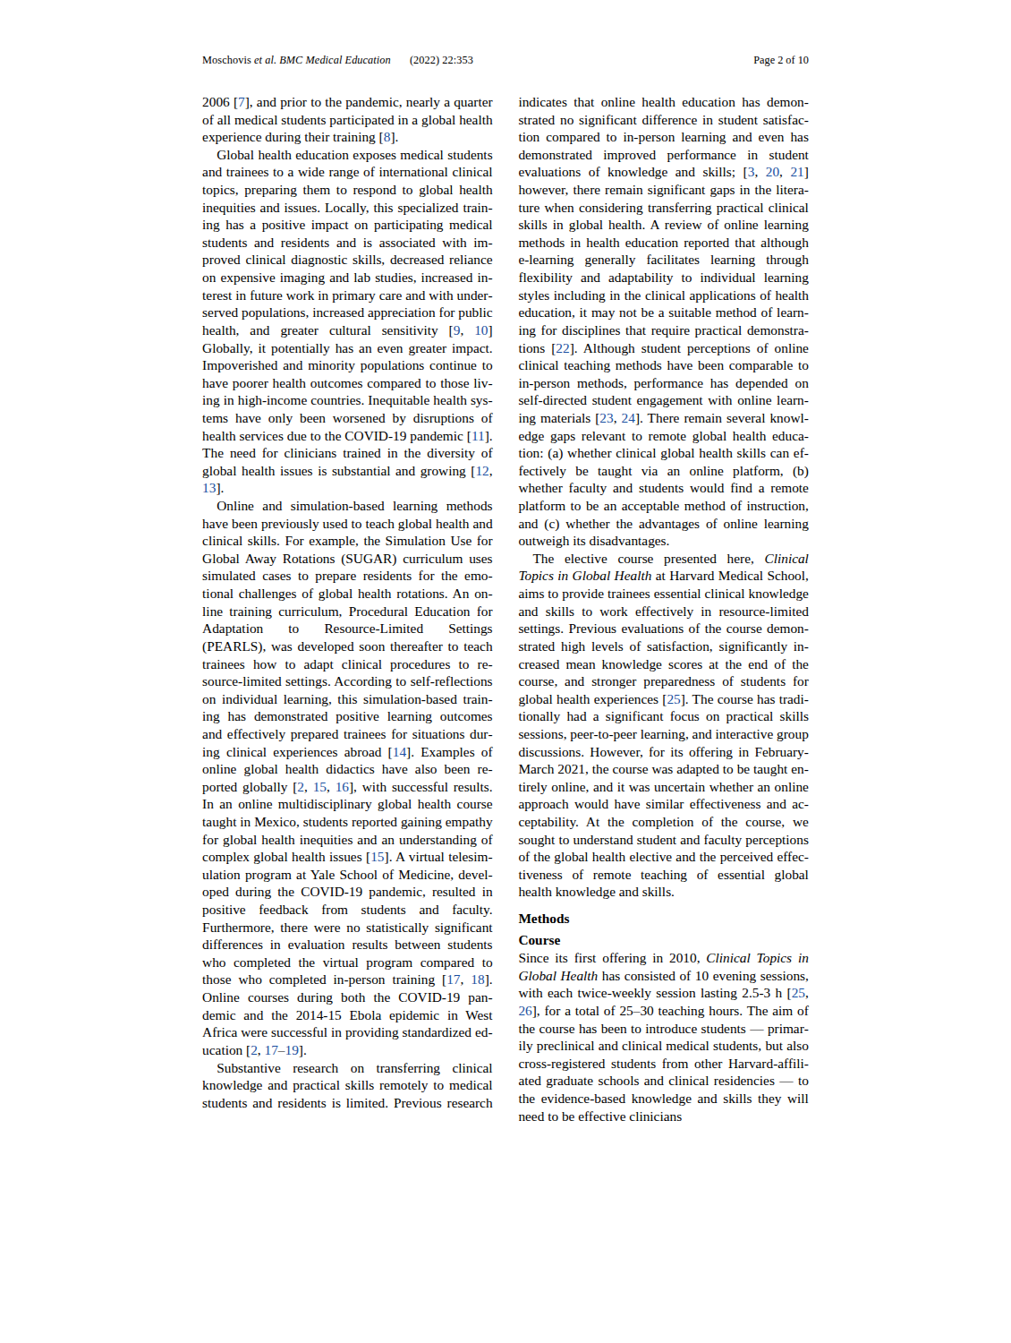Moschovis et al. BMC Medical Education(2022) 22:353
Page 2 of 10
2006 [7], and prior to the pandemic, nearly a quarter of all medical students participated in a global health experience during their training [8].
Global health education exposes medical students and trainees to a wide range of international clinical topics, preparing them to respond to global health inequities and issues. Locally, this specialized training has a positive impact on participating medical students and residents and is associated with improved clinical diagnostic skills, decreased reliance on expensive imaging and lab studies, increased interest in future work in primary care and with underserved populations, increased appreciation for public health, and greater cultural sensitivity [9, 10] Globally, it potentially has an even greater impact. Impoverished and minority populations continue to have poorer health outcomes compared to those living in high-income countries. Inequitable health systems have only been worsened by disruptions of health services due to the COVID-19 pandemic [11]. The need for clinicians trained in the diversity of global health issues is substantial and growing [12, 13].
Online and simulation-based learning methods have been previously used to teach global health and clinical skills. For example, the Simulation Use for Global Away Rotations (SUGAR) curriculum uses simulated cases to prepare residents for the emotional challenges of global health rotations. An online training curriculum, Procedural Education for Adaptation to Resource-Limited Settings (PEARLS), was developed soon thereafter to teach trainees how to adapt clinical procedures to resource-limited settings. According to self-reflections on individual learning, this simulation-based training has demonstrated positive learning outcomes and effectively prepared trainees for situations during clinical experiences abroad [14]. Examples of online global health didactics have also been reported globally [2, 15, 16], with successful results. In an online multidisciplinary global health course taught in Mexico, students reported gaining empathy for global health inequities and an understanding of complex global health issues [15]. A virtual telesimulation program at Yale School of Medicine, developed during the COVID-19 pandemic, resulted in positive feedback from students and faculty. Furthermore, there were no statistically significant differences in evaluation results between students who completed the virtual program compared to those who completed in-person training [17, 18]. Online courses during both the COVID-19 pandemic and the 2014-15 Ebola epidemic in West Africa were successful in providing standardized education [2, 17–19].
Substantive research on transferring clinical knowledge and practical skills remotely to medical students and residents is limited. Previous research indicates that online health education has demonstrated no significant difference in student satisfaction compared to in-person learning and even has demonstrated improved performance in student evaluations of knowledge and skills; [3, 20, 21] however, there remain significant gaps in the literature when considering transferring practical clinical skills in global health. A review of online learning methods in health education reported that although e-learning generally facilitates learning through flexibility and adaptability to individual learning styles including in the clinical applications of health education, it may not be a suitable method of learning for disciplines that require practical demonstrations [22]. Although student perceptions of online clinical teaching methods have been comparable to in-person methods, performance has depended on self-directed student engagement with online learning materials [23, 24]. There remain several knowledge gaps relevant to remote global health education: (a) whether clinical global health skills can effectively be taught via an online platform, (b) whether faculty and students would find a remote platform to be an acceptable method of instruction, and (c) whether the advantages of online learning outweigh its disadvantages.
The elective course presented here, Clinical Topics in Global Health at Harvard Medical School, aims to provide trainees essential clinical knowledge and skills to work effectively in resource-limited settings. Previous evaluations of the course demonstrated high levels of satisfaction, significantly increased mean knowledge scores at the end of the course, and stronger preparedness of students for global health experiences [25]. The course has traditionally had a significant focus on practical skills sessions, peer-to-peer learning, and interactive group discussions. However, for its offering in February-March 2021, the course was adapted to be taught entirely online, and it was uncertain whether an online approach would have similar effectiveness and acceptability. At the completion of the course, we sought to understand student and faculty perceptions of the global health elective and the perceived effectiveness of remote teaching of essential global health knowledge and skills.
Methods
Course
Since its first offering in 2010, Clinical Topics in Global Health has consisted of 10 evening sessions, with each twice-weekly session lasting 2.5-3 h [25, 26], for a total of 25–30 teaching hours. The aim of the course has been to introduce students — primarily preclinical and clinical medical students, but also cross-registered students from other Harvard-affiliated graduate schools and clinical residencies — to the evidence-based knowledge and skills they will need to be effective clinicians